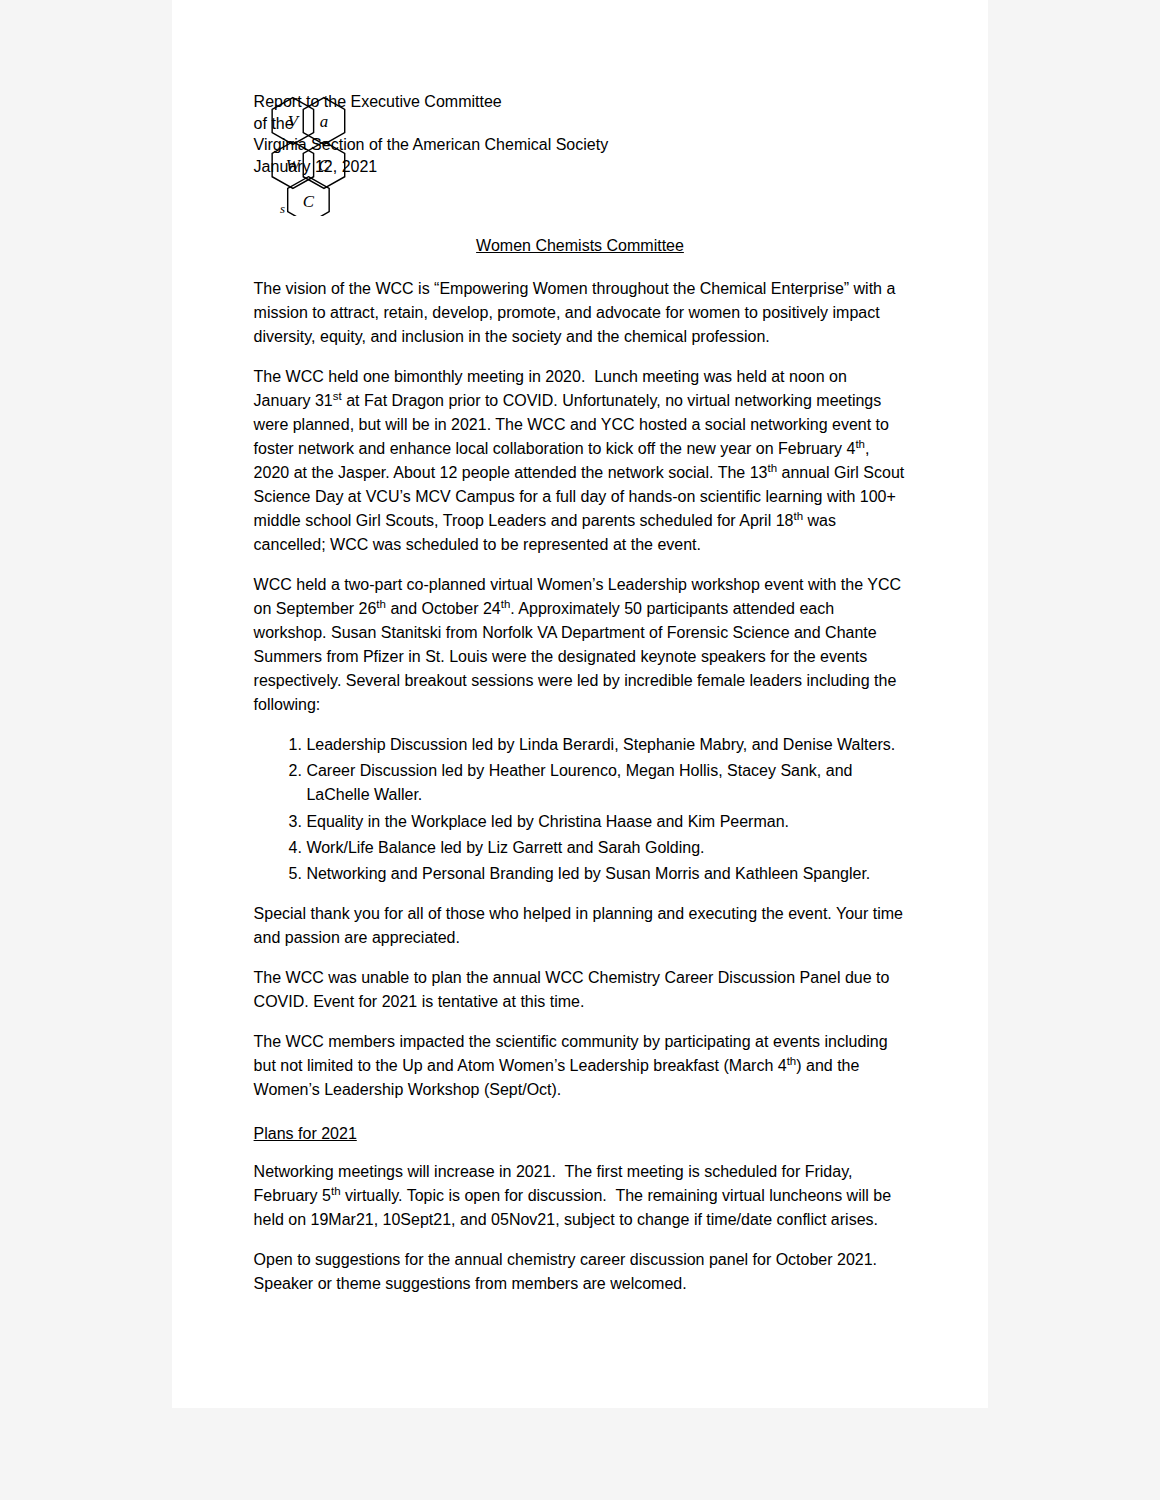V a W C C s
Report to the Executive Committee
of the
Virginia Section of the American Chemical Society
January 12, 2021
Women Chemists Committee
The vision of the WCC is “Empowering Women throughout the Chemical Enterprise” with a mission to attract, retain, develop, promote, and advocate for women to positively impact diversity, equity, and inclusion in the society and the chemical profession.
The WCC held one bimonthly meeting in 2020. Lunch meeting was held at noon on January 31st at Fat Dragon prior to COVID. Unfortunately, no virtual networking meetings were planned, but will be in 2021. The WCC and YCC hosted a social networking event to foster network and enhance local collaboration to kick off the new year on February 4th, 2020 at the Jasper. About 12 people attended the network social. The 13th annual Girl Scout Science Day at VCU’s MCV Campus for a full day of hands-on scientific learning with 100+ middle school Girl Scouts, Troop Leaders and parents scheduled for April 18th was cancelled; WCC was scheduled to be represented at the event.
WCC held a two-part co-planned virtual Women’s Leadership workshop event with the YCC on September 26th and October 24th. Approximately 50 participants attended each workshop. Susan Stanitski from Norfolk VA Department of Forensic Science and Chante Summers from Pfizer in St. Louis were the designated keynote speakers for the events respectively. Several breakout sessions were led by incredible female leaders including the following:
Leadership Discussion led by Linda Berardi, Stephanie Mabry, and Denise Walters.
Career Discussion led by Heather Lourenco, Megan Hollis, Stacey Sank, and LaChelle Waller.
Equality in the Workplace led by Christina Haase and Kim Peerman.
Work/Life Balance led by Liz Garrett and Sarah Golding.
Networking and Personal Branding led by Susan Morris and Kathleen Spangler.
Special thank you for all of those who helped in planning and executing the event. Your time and passion are appreciated.
The WCC was unable to plan the annual WCC Chemistry Career Discussion Panel due to COVID. Event for 2021 is tentative at this time.
The WCC members impacted the scientific community by participating at events including but not limited to the Up and Atom Women’s Leadership breakfast (March 4th) and the Women’s Leadership Workshop (Sept/Oct).
Plans for 2021
Networking meetings will increase in 2021. The first meeting is scheduled for Friday, February 5th virtually. Topic is open for discussion. The remaining virtual luncheons will be held on 19Mar21, 10Sept21, and 05Nov21, subject to change if time/date conflict arises.
Open to suggestions for the annual chemistry career discussion panel for October 2021. Speaker or theme suggestions from members are welcomed.